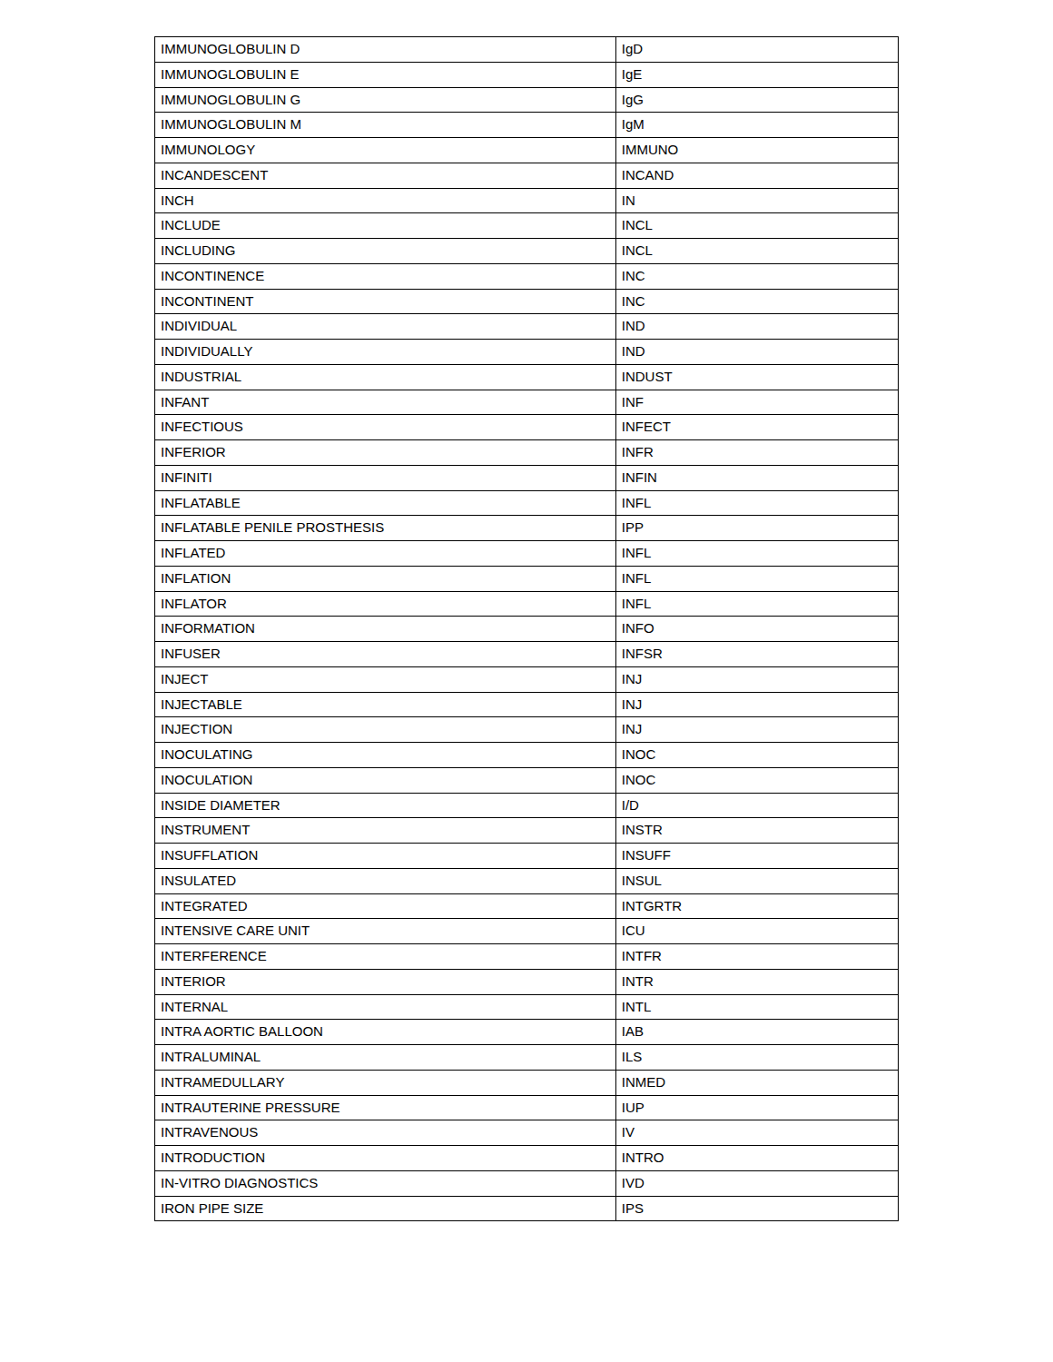| IMMUNOGLOBULIN D | IgD |
| IMMUNOGLOBULIN E | IgE |
| IMMUNOGLOBULIN G | IgG |
| IMMUNOGLOBULIN M | IgM |
| IMMUNOLOGY | IMMUNO |
| INCANDESCENT | INCAND |
| INCH | IN |
| INCLUDE | INCL |
| INCLUDING | INCL |
| INCONTINENCE | INC |
| INCONTINENT | INC |
| INDIVIDUAL | IND |
| INDIVIDUALLY | IND |
| INDUSTRIAL | INDUST |
| INFANT | INF |
| INFECTIOUS | INFECT |
| INFERIOR | INFR |
| INFINITI | INFIN |
| INFLATABLE | INFL |
| INFLATABLE PENILE PROSTHESIS | IPP |
| INFLATED | INFL |
| INFLATION | INFL |
| INFLATOR | INFL |
| INFORMATION | INFO |
| INFUSER | INFSR |
| INJECT | INJ |
| INJECTABLE | INJ |
| INJECTION | INJ |
| INOCULATING | INOC |
| INOCULATION | INOC |
| INSIDE DIAMETER | I/D |
| INSTRUMENT | INSTR |
| INSUFFLATION | INSUFF |
| INSULATED | INSUL |
| INTEGRATED | INTGRTR |
| INTENSIVE CARE UNIT | ICU |
| INTERFERENCE | INTFR |
| INTERIOR | INTR |
| INTERNAL | INTL |
| INTRA AORTIC BALLOON | IAB |
| INTRALUMINAL | ILS |
| INTRAMEDULLARY | INMED |
| INTRAUTERINE PRESSURE | IUP |
| INTRAVENOUS | IV |
| INTRODUCTION | INTRO |
| IN-VITRO DIAGNOSTICS | IVD |
| IRON PIPE SIZE | IPS |